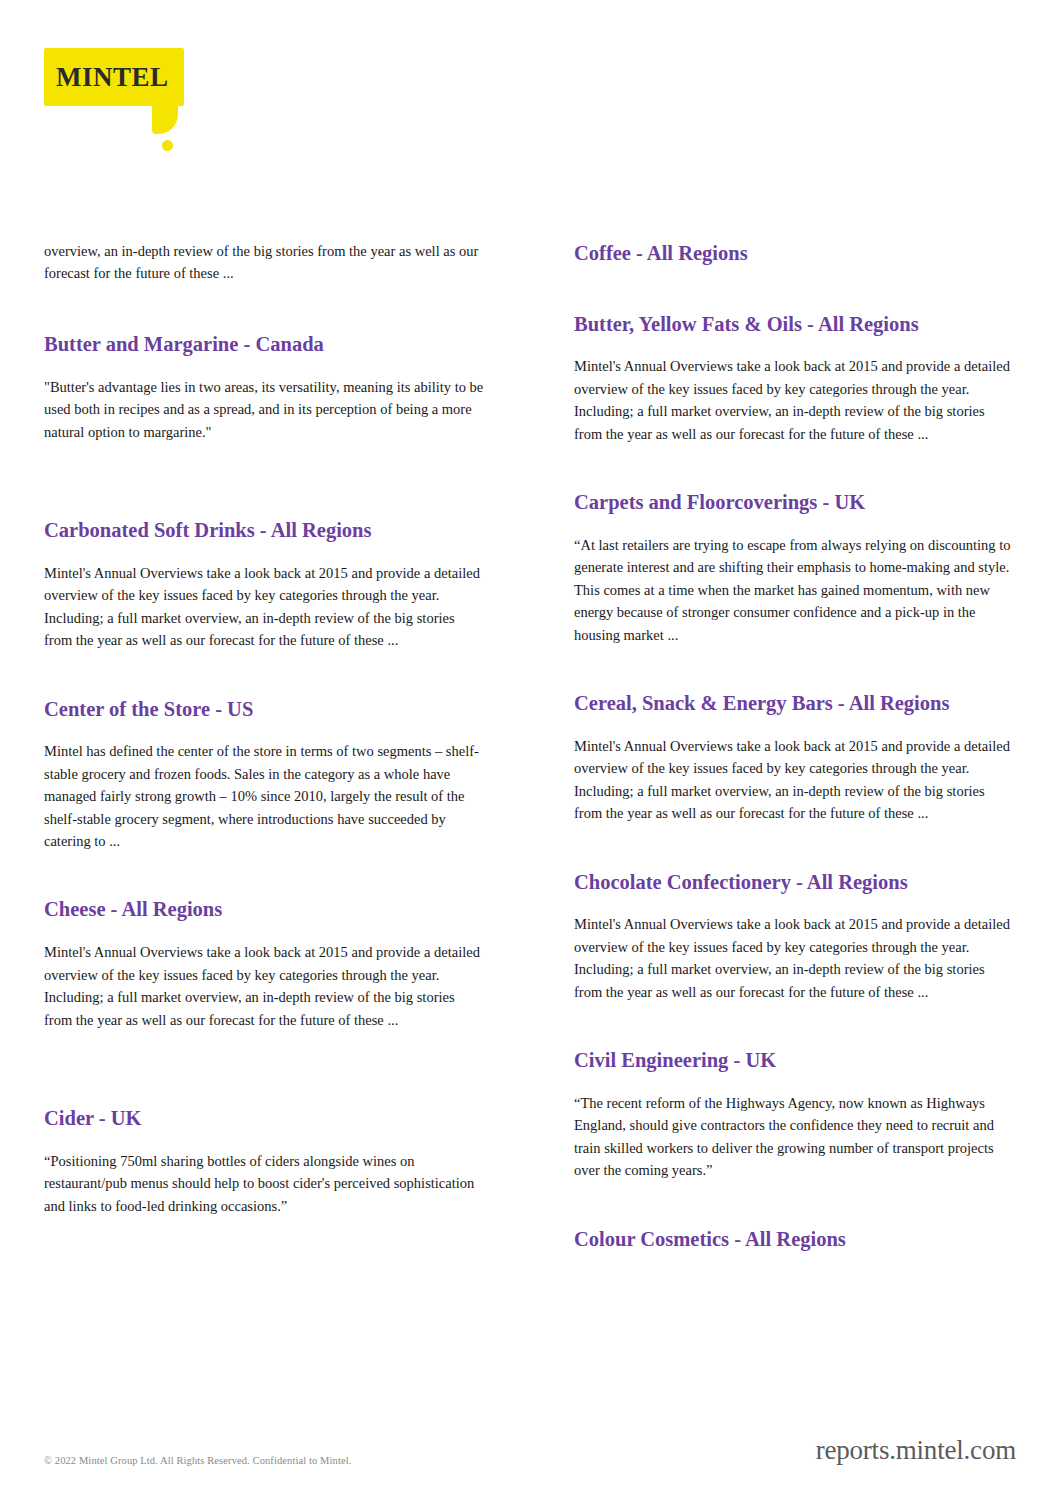MINTEL
overview, an in-depth review of the big stories from the year as well as our forecast for the future of these ...
Butter and Margarine - Canada
"Butter's advantage lies in two areas, its versatility, meaning its ability to be used both in recipes and as a spread, and in its perception of being a more natural option to margarine."
Carbonated Soft Drinks - All Regions
Mintel's Annual Overviews take a look back at 2015 and provide a detailed overview of the key issues faced by key categories through the year. Including; a full market overview, an in-depth review of the big stories from the year as well as our forecast for the future of these ...
Center of the Store - US
Mintel has defined the center of the store in terms of two segments – shelf-stable grocery and frozen foods. Sales in the category as a whole have managed fairly strong growth – 10% since 2010, largely the result of the shelf-stable grocery segment, where introductions have succeeded by catering to ...
Cheese - All Regions
Mintel's Annual Overviews take a look back at 2015 and provide a detailed overview of the key issues faced by key categories through the year. Including; a full market overview, an in-depth review of the big stories from the year as well as our forecast for the future of these ...
Cider - UK
“Positioning 750ml sharing bottles of ciders alongside wines on restaurant/pub menus should help to boost cider's perceived sophistication and links to food-led drinking occasions.”
Coffee - All Regions
Butter, Yellow Fats & Oils - All Regions
Mintel's Annual Overviews take a look back at 2015 and provide a detailed overview of the key issues faced by key categories through the year. Including; a full market overview, an in-depth review of the big stories from the year as well as our forecast for the future of these ...
Carpets and Floorcoverings - UK
“At last retailers are trying to escape from always relying on discounting to generate interest and are shifting their emphasis to home-making and style. This comes at a time when the market has gained momentum, with new energy because of stronger consumer confidence and a pick-up in the housing market ...
Cereal, Snack & Energy Bars - All Regions
Mintel's Annual Overviews take a look back at 2015 and provide a detailed overview of the key issues faced by key categories through the year. Including; a full market overview, an in-depth review of the big stories from the year as well as our forecast for the future of these ...
Chocolate Confectionery - All Regions
Mintel's Annual Overviews take a look back at 2015 and provide a detailed overview of the key issues faced by key categories through the year. Including; a full market overview, an in-depth review of the big stories from the year as well as our forecast for the future of these ...
Civil Engineering - UK
“The recent reform of the Highways Agency, now known as Highways England, should give contractors the confidence they need to recruit and train skilled workers to deliver the growing number of transport projects over the coming years.”
Colour Cosmetics - All Regions
© 2022 Mintel Group Ltd. All Rights Reserved. Confidential to Mintel.
reports.mintel.com